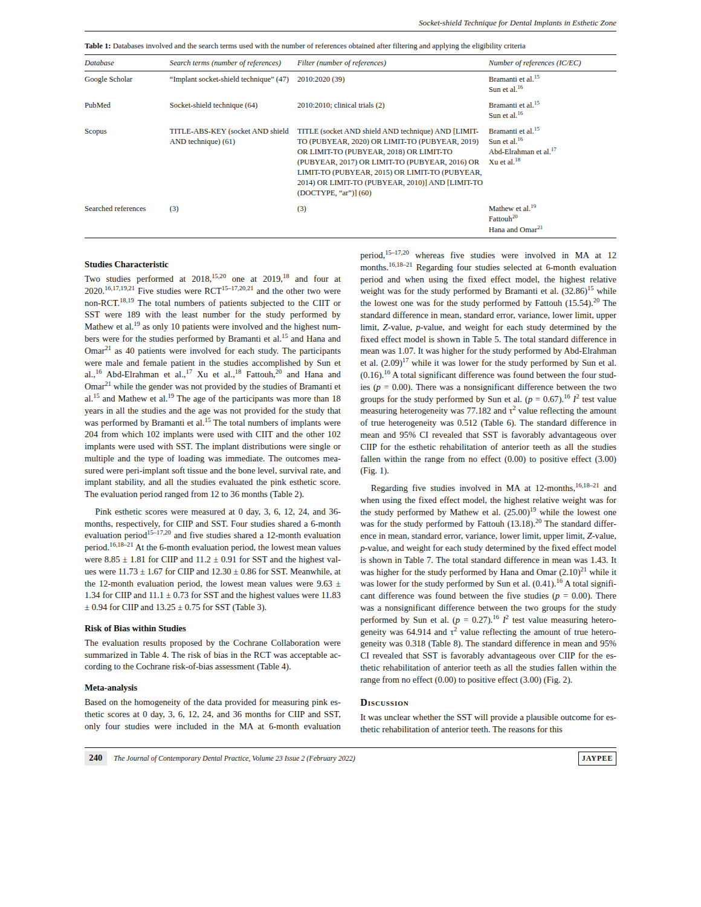Socket-shield Technique for Dental Implants in Esthetic Zone
Table 1: Databases involved and the search terms used with the number of references obtained after filtering and applying the eligibility criteria
| Database | Search terms (number of references) | Filter (number of references) | Number of references (IC/EC) |
| --- | --- | --- | --- |
| Google Scholar | “Implant socket-shield technique” (47) | 2010:2020 (39) | Bramanti et al. 15 Sun et al. 16 |
| PubMed | Socket-shield technique (64) | 2010:2010; clinical trials (2) | Bramanti et al. 15 Sun et al. 16 |
| Scopus | TITLE-ABS-KEY (socket AND shield AND technique) (61) | TITLE (socket AND shield AND technique) AND [LIMIT-TO (PUBYEAR, 2020) OR LIMIT-TO (PUBYEAR, 2019) OR LIMIT-TO (PUBYEAR, 2018) OR LIMIT-TO (PUBYEAR, 2017) OR LIMIT-TO (PUBYEAR, 2016) OR LIMIT-TO (PUBYEAR, 2015) OR LIMIT-TO (PUBYEAR, 2014) OR LIMIT-TO (PUBYEAR, 2010)] AND [LIMIT-TO (DOCTYPE, “ar”)] (60) | Bramanti et al. 15 Sun et al. 16 Abd-Elrahman et al. 17 Xu et al. 18 |
| Searched references | (3) | (3) | Mathew et al. 19 Fattouh 20 Hana and Omar 21 |
Studies Characteristic
Two studies performed at 2018,15,20 one at 2019,18 and four at 2020.16,17,19,21 Five studies were RCT15–17,20,21 and the other two were non-RCT.18,19 The total numbers of patients subjected to the CIIT or SST were 189 with the least number for the study performed by Mathew et al.19 as only 10 patients were involved and the highest numbers were for the studies performed by Bramanti et al.15 and Hana and Omar21 as 40 patients were involved for each study. The participants were male and female patient in the studies accomplished by Sun et al.,16 Abd-Elrahman et al.,17 Xu et al.,18 Fattouh,20 and Hana and Omar21 while the gender was not provided by the studies of Bramanti et al.15 and Mathew et al.19 The age of the participants was more than 18 years in all the studies and the age was not provided for the study that was performed by Bramanti et al.15 The total numbers of implants were 204 from which 102 implants were used with CIIT and the other 102 implants were used with SST. The implant distributions were single or multiple and the type of loading was immediate. The outcomes measured were peri-implant soft tissue and the bone level, survival rate, and implant stability, and all the studies evaluated the pink esthetic score. The evaluation period ranged from 12 to 36 months (Table 2).
Pink esthetic scores were measured at 0 day, 3, 6, 12, 24, and 36-months, respectively, for CIIP and SST. Four studies shared a 6-month evaluation period15–17,20 and five studies shared a 12-month evaluation period.16,18–21 At the 6-month evaluation period, the lowest mean values were 8.85 ± 1.81 for CIIP and 11.2 ± 0.91 for SST and the highest values were 11.73 ± 1.67 for CIIP and 12.30 ± 0.86 for SST. Meanwhile, at the 12-month evaluation period, the lowest mean values were 9.63 ± 1.34 for CIIP and 11.1 ± 0.73 for SST and the highest values were 11.83 ± 0.94 for CIIP and 13.25 ± 0.75 for SST (Table 3).
Risk of Bias within Studies
The evaluation results proposed by the Cochrane Collaboration were summarized in Table 4. The risk of bias in the RCT was acceptable according to the Cochrane risk-of-bias assessment (Table 4).
Meta-analysis
Based on the homogeneity of the data provided for measuring pink esthetic scores at 0 day, 3, 6, 12, 24, and 36 months for CIIP and SST, only four studies were included in the MA at 6-month evaluation period,15–17,20 whereas five studies were involved in MA at 12 months.16,18–21 Regarding four studies selected at 6-month evaluation period and when using the fixed effect model, the highest relative weight was for the study performed by Bramanti et al. (32.86)15 while the lowest one was for the study performed by Fattouh (15.54).20 The standard difference in mean, standard error, variance, lower limit, upper limit, Z-value, p-value, and weight for each study determined by the fixed effect model is shown in Table 5. The total standard difference in mean was 1.07. It was higher for the study performed by Abd-Elrahman et al. (2.09)17 while it was lower for the study performed by Sun et al. (0.16).16 A total significant difference was found between the four studies (p = 0.00). There was a nonsignificant difference between the two groups for the study performed by Sun et al. (p = 0.67).16 I2 test value measuring heterogeneity was 77.182 and τ2 value reflecting the amount of true heterogeneity was 0.512 (Table 6). The standard difference in mean and 95% CI revealed that SST is favorably advantageous over CIIP for the esthetic rehabilitation of anterior teeth as all the studies fallen within the range from no effect (0.00) to positive effect (3.00) (Fig. 1).
Regarding five studies involved in MA at 12-months,16,18–21 and when using the fixed effect model, the highest relative weight was for the study performed by Mathew et al. (25.00)19 while the lowest one was for the study performed by Fattouh (13.18).20 The standard difference in mean, standard error, variance, lower limit, upper limit, Z-value, p-value, and weight for each study determined by the fixed effect model is shown in Table 7. The total standard difference in mean was 1.43. It was higher for the study performed by Hana and Omar (2.10)21 while it was lower for the study performed by Sun et al. (0.41).16 A total significant difference was found between the five studies (p = 0.00). There was a nonsignificant difference between the two groups for the study performed by Sun et al. (p = 0.27).16 I2 test value measuring heterogeneity was 64.914 and τ2 value reflecting the amount of true heterogeneity was 0.318 (Table 8). The standard difference in mean and 95% CI revealed that SST is favorably advantageous over CIIP for the esthetic rehabilitation of anterior teeth as all the studies fallen within the range from no effect (0.00) to positive effect (3.00) (Fig. 2).
Discussion
It was unclear whether the SST will provide a plausible outcome for esthetic rehabilitation of anterior teeth. The reasons for this
240 The Journal of Contemporary Dental Practice, Volume 23 Issue 2 (February 2022) JAYPEE